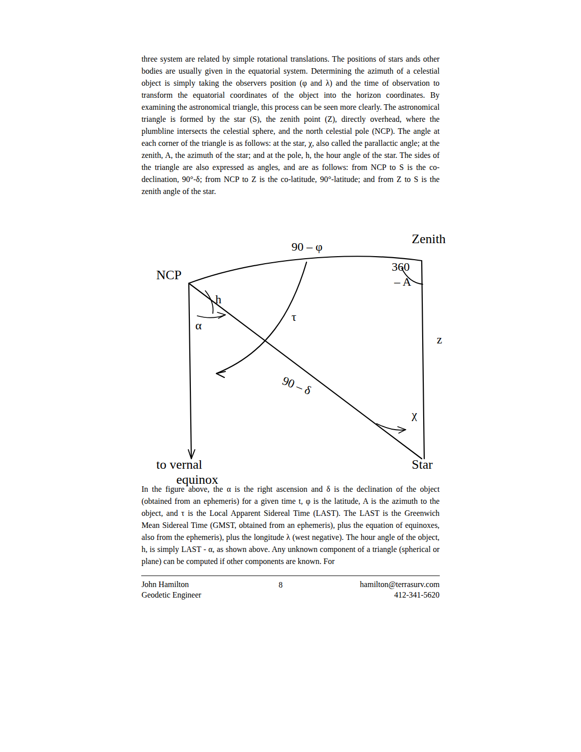three system are related by simple rotational translations. The positions of stars ands other bodies are usually given in the equatorial system. Determining the azimuth of a celestial object is simply taking the observers position (φ and λ) and the time of observation to transform the equatorial coordinates of the object into the horizon coordinates. By examining the astronomical triangle, this process can be seen more clearly. The astronomical triangle is formed by the star (S), the zenith point (Z), directly overhead, where the plumbline intersects the celestial sphere, and the north celestial pole (NCP). The angle at each corner of the triangle is as follows: at the star, χ, also called the parallactic angle; at the zenith, A, the azimuth of the star; and at the pole, h, the hour angle of the star. The sides of the triangle are also expressed as angles, and are as follows: from NCP to S is the co-declination, 90°-δ; from NCP to Z is the co-latitude, 90°-latitude; and from Z to S is the zenith angle of the star.
NCP Zenith 360 – A h α 90 – φ τ z χ Star to vernal equinox 90 – δ
In the figure above, the α is the right ascension and δ is the declination of the object (obtained from an ephemeris) for a given time t, φ is the latitude, A is the azimuth to the object, and τ is the Local Apparent Sidereal Time (LAST). The LAST is the Greenwich Mean Sidereal Time (GMST, obtained from an ephemeris), plus the equation of equinoxes, also from the ephemeris), plus the longitude λ (west negative). The hour angle of the object, h, is simply LAST - α, as shown above. Any unknown component of a triangle (spherical or plane) can be computed if other components are known. For
John Hamilton
Geodetic Engineer
8
hamilton@terrasurv.com
412-341-5620